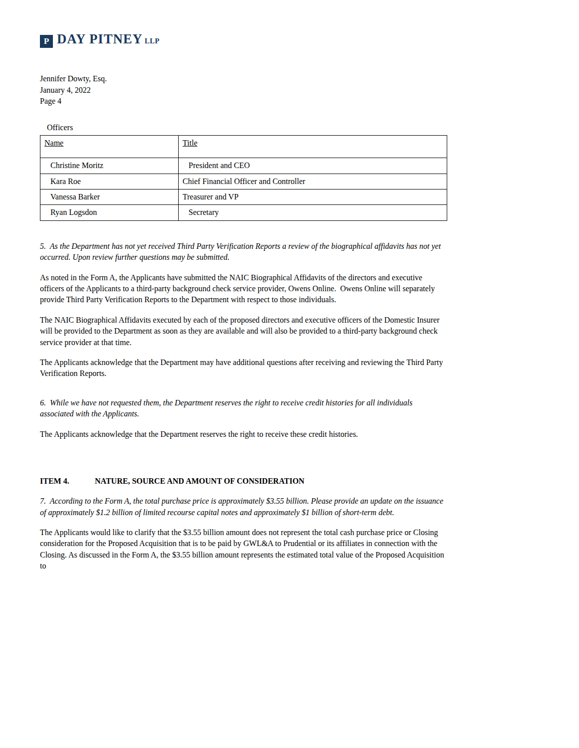PDAY PITNEY LLP
Jennifer Dowty, Esq.
January 4, 2022
Page 4
Officers
| Name | Title |
| Christine Moritz | President and CEO |
| Kara Roe | Chief Financial Officer and Controller |
| Vanessa Barker | Treasurer and VP |
| Ryan Logsdon | Secretary |
5. As the Department has not yet received Third Party Verification Reports a review of the biographical affidavits has not yet occurred. Upon review further questions may be submitted.
As noted in the Form A, the Applicants have submitted the NAIC Biographical Affidavits of the directors and executive officers of the Applicants to a third-party background check service provider, Owens Online. Owens Online will separately provide Third Party Verification Reports to the Department with respect to those individuals.
The NAIC Biographical Affidavits executed by each of the proposed directors and executive officers of the Domestic Insurer will be provided to the Department as soon as they are available and will also be provided to a third-party background check service provider at that time.
The Applicants acknowledge that the Department may have additional questions after receiving and reviewing the Third Party Verification Reports.
6. While we have not requested them, the Department reserves the right to receive credit histories for all individuals associated with the Applicants.
The Applicants acknowledge that the Department reserves the right to receive these credit histories.
ITEM 4. NATURE, SOURCE AND AMOUNT OF CONSIDERATION
7. According to the Form A, the total purchase price is approximately $3.55 billion. Please provide an update on the issuance of approximately $1.2 billion of limited recourse capital notes and approximately $1 billion of short-term debt.
The Applicants would like to clarify that the $3.55 billion amount does not represent the total cash purchase price or Closing consideration for the Proposed Acquisition that is to be paid by GWL&A to Prudential or its affiliates in connection with the Closing. As discussed in the Form A, the $3.55 billion amount represents the estimated total value of the Proposed Acquisition to